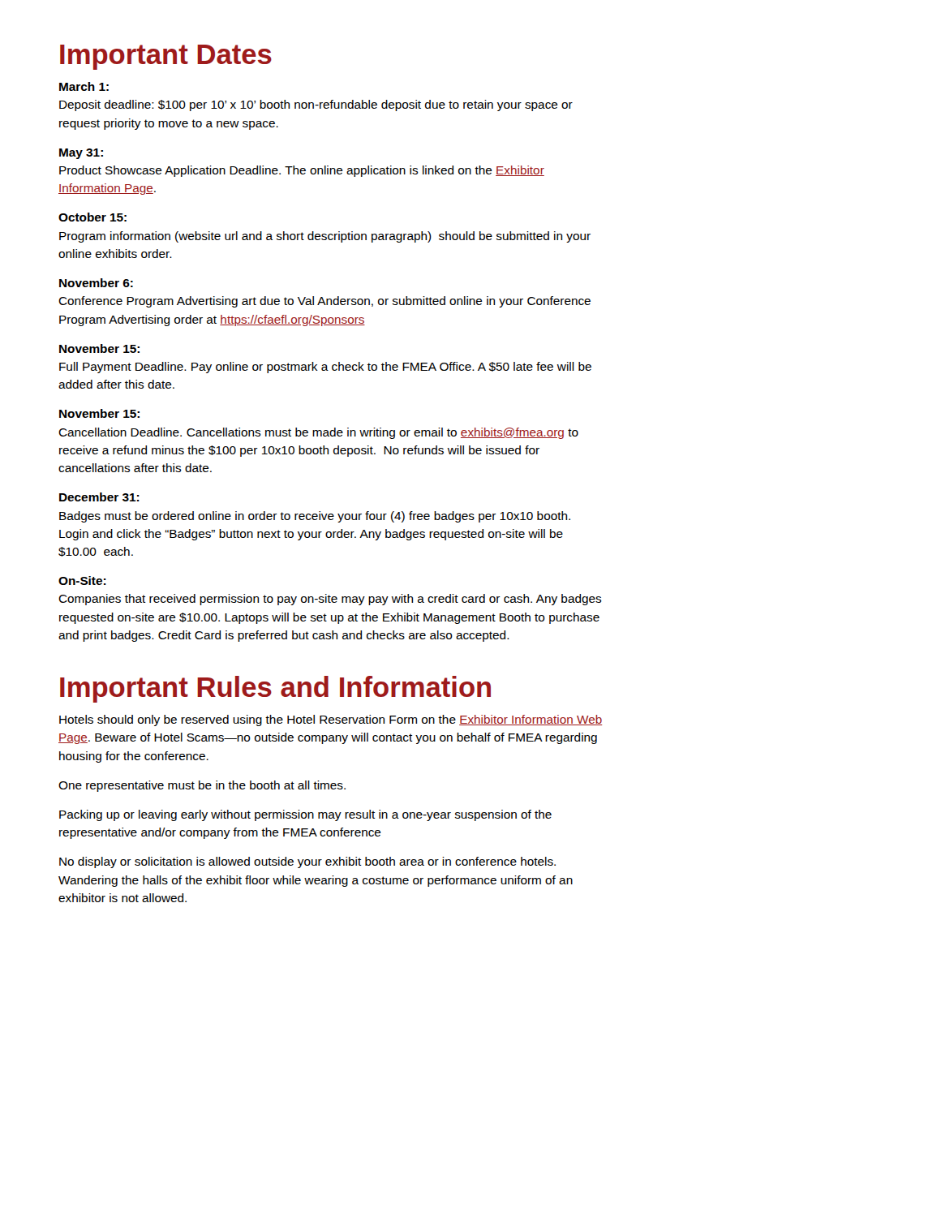Important Dates
March 1: Deposit deadline: $100 per 10’ x 10’ booth non-refundable deposit due to retain your space or request priority to move to a new space.
May 31: Product Showcase Application Deadline. The online application is linked on the Exhibitor Information Page.
October 15: Program information (website url and a short description paragraph) should be submitted in your online exhibits order.
November 6: Conference Program Advertising art due to Val Anderson, or submitted online in your Conference Program Advertising order at https://cfaefl.org/Sponsors
November 15: Full Payment Deadline. Pay online or postmark a check to the FMEA Office. A $50 late fee will be added after this date.
November 15: Cancellation Deadline. Cancellations must be made in writing or email to exhibits@fmea.org to receive a refund minus the $100 per 10x10 booth deposit. No refunds will be issued for cancellations after this date.
December 31: Badges must be ordered online in order to receive your four (4) free badges per 10x10 booth. Login and click the “Badges” button next to your order. Any badges requested on-site will be $10.00 each.
On-Site: Companies that received permission to pay on-site may pay with a credit card or cash. Any badges requested on-site are $10.00. Laptops will be set up at the Exhibit Management Booth to purchase and print badges. Credit Card is preferred but cash and checks are also accepted.
Important Rules and Information
Hotels should only be reserved using the Hotel Reservation Form on the Exhibitor Information Web Page. Beware of Hotel Scams—no outside company will contact you on behalf of FMEA regarding housing for the conference.
One representative must be in the booth at all times.
Packing up or leaving early without permission may result in a one-year suspension of the representative and/or company from the FMEA conference
No display or solicitation is allowed outside your exhibit booth area or in conference hotels. Wandering the halls of the exhibit floor while wearing a costume or performance uniform of an exhibitor is not allowed.